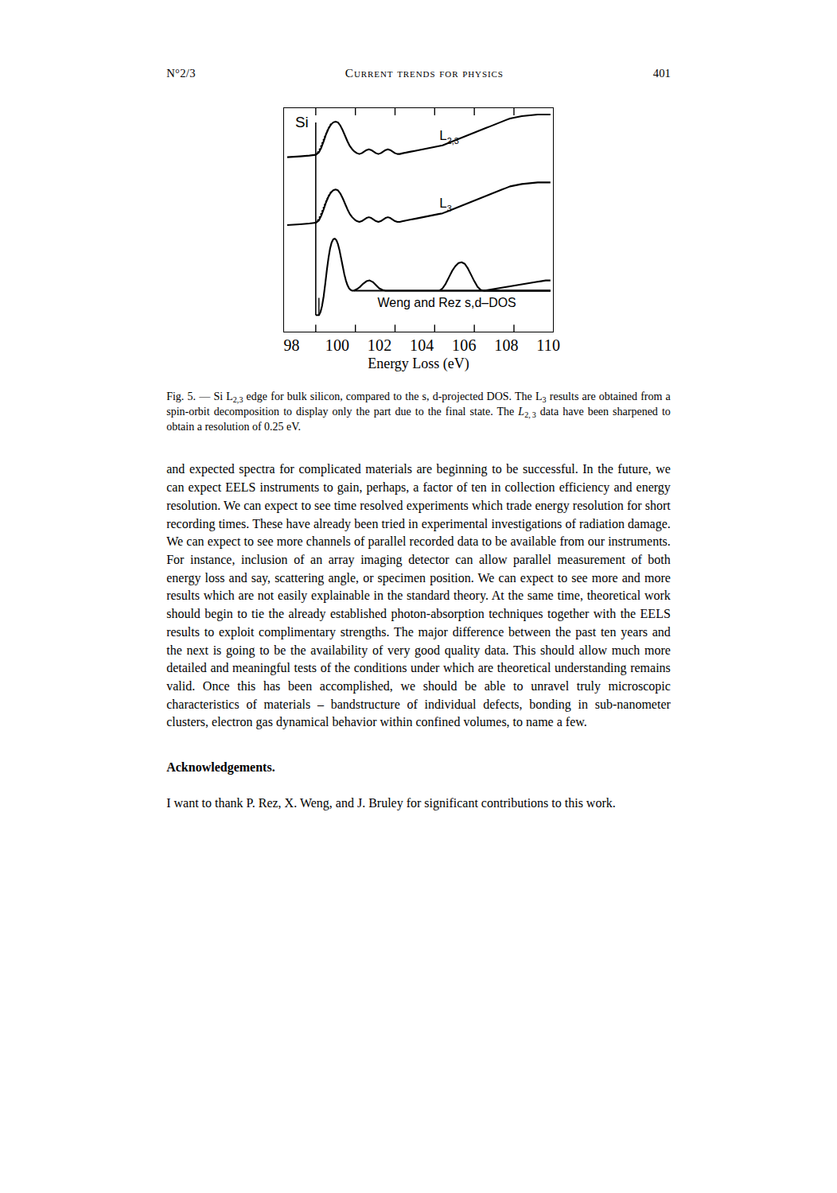N°2/3
Current trends for physics
401
Si L2,3 L3 Weng and Rez s,d–DOS
98100102104106108110
Energy Loss (eV)
Fig. 5. — Si L2,3 edge for bulk silicon, compared to the s, d-projected DOS. The L3 results are obtained from a spin-orbit decomposition to display only the part due to the final state. The L2, 3 data have been sharpened to obtain a resolution of 0.25 eV.
and expected spectra for complicated materials are beginning to be successful. In the future, we can expect EELS instruments to gain, perhaps, a factor of ten in collection efficiency and energy resolution. We can expect to see time resolved experiments which trade energy resolution for short recording times. These have already been tried in experimental investigations of radiation damage. We can expect to see more channels of parallel recorded data to be available from our instruments. For instance, inclusion of an array imaging detector can allow parallel measurement of both energy loss and say, scattering angle, or specimen position. We can expect to see more and more results which are not easily explainable in the standard theory. At the same time, theoretical work should begin to tie the already established photon-absorption techniques together with the EELS results to exploit complimentary strengths. The major difference between the past ten years and the next is going to be the availability of very good quality data. This should allow much more detailed and meaningful tests of the conditions under which are theoretical understanding remains valid. Once this has been accomplished, we should be able to unravel truly microscopic characteristics of materials – bandstructure of individual defects, bonding in sub-nanometer clusters, electron gas dynamical behavior within confined volumes, to name a few.
Acknowledgements.
I want to thank P. Rez, X. Weng, and J. Bruley for significant contributions to this work.